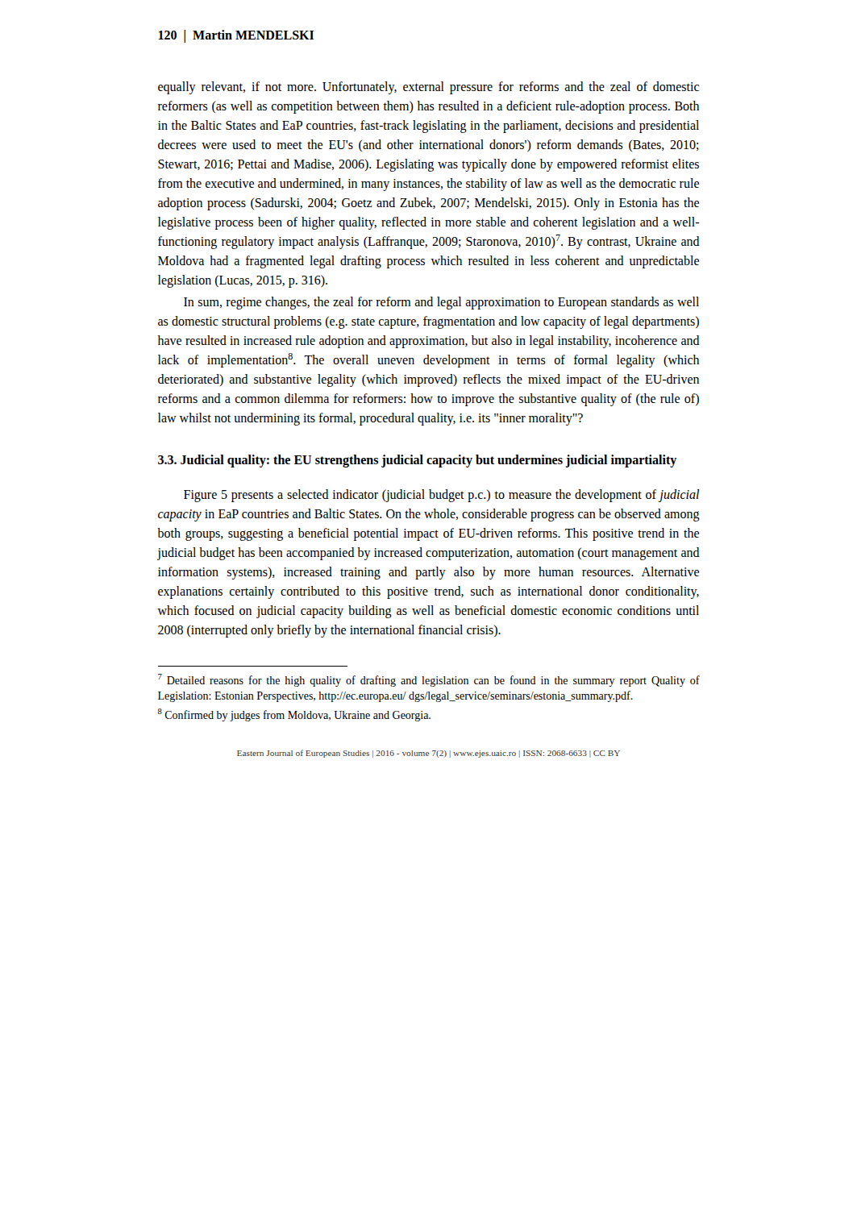120|Martin MENDELSKI
equally relevant, if not more. Unfortunately, external pressure for reforms and the zeal of domestic reformers (as well as competition between them) has resulted in a deficient rule-adoption process. Both in the Baltic States and EaP countries, fast-track legislating in the parliament, decisions and presidential decrees were used to meet the EU's (and other international donors') reform demands (Bates, 2010; Stewart, 2016; Pettai and Madise, 2006). Legislating was typically done by empowered reformist elites from the executive and undermined, in many instances, the stability of law as well as the democratic rule adoption process (Sadurski, 2004; Goetz and Zubek, 2007; Mendelski, 2015). Only in Estonia has the legislative process been of higher quality, reflected in more stable and coherent legislation and a well-functioning regulatory impact analysis (Laffranque, 2009; Staronova, 2010)7. By contrast, Ukraine and Moldova had a fragmented legal drafting process which resulted in less coherent and unpredictable legislation (Lucas, 2015, p. 316).
In sum, regime changes, the zeal for reform and legal approximation to European standards as well as domestic structural problems (e.g. state capture, fragmentation and low capacity of legal departments) have resulted in increased rule adoption and approximation, but also in legal instability, incoherence and lack of implementation8. The overall uneven development in terms of formal legality (which deteriorated) and substantive legality (which improved) reflects the mixed impact of the EU-driven reforms and a common dilemma for reformers: how to improve the substantive quality of (the rule of) law whilst not undermining its formal, procedural quality, i.e. its "inner morality"?
3.3. Judicial quality: the EU strengthens judicial capacity but undermines judicial impartiality
Figure 5 presents a selected indicator (judicial budget p.c.) to measure the development of judicial capacity in EaP countries and Baltic States. On the whole, considerable progress can be observed among both groups, suggesting a beneficial potential impact of EU-driven reforms. This positive trend in the judicial budget has been accompanied by increased computerization, automation (court management and information systems), increased training and partly also by more human resources. Alternative explanations certainly contributed to this positive trend, such as international donor conditionality, which focused on judicial capacity building as well as beneficial domestic economic conditions until 2008 (interrupted only briefly by the international financial crisis).
7 Detailed reasons for the high quality of drafting and legislation can be found in the summary report Quality of Legislation: Estonian Perspectives, http://ec.europa.eu/ dgs/legal_service/seminars/estonia_summary.pdf.
8 Confirmed by judges from Moldova, Ukraine and Georgia.
Eastern Journal of European Studies | 2016 - volume 7(2) | www.ejes.uaic.ro | ISSN: 2068-6633 | CC BY